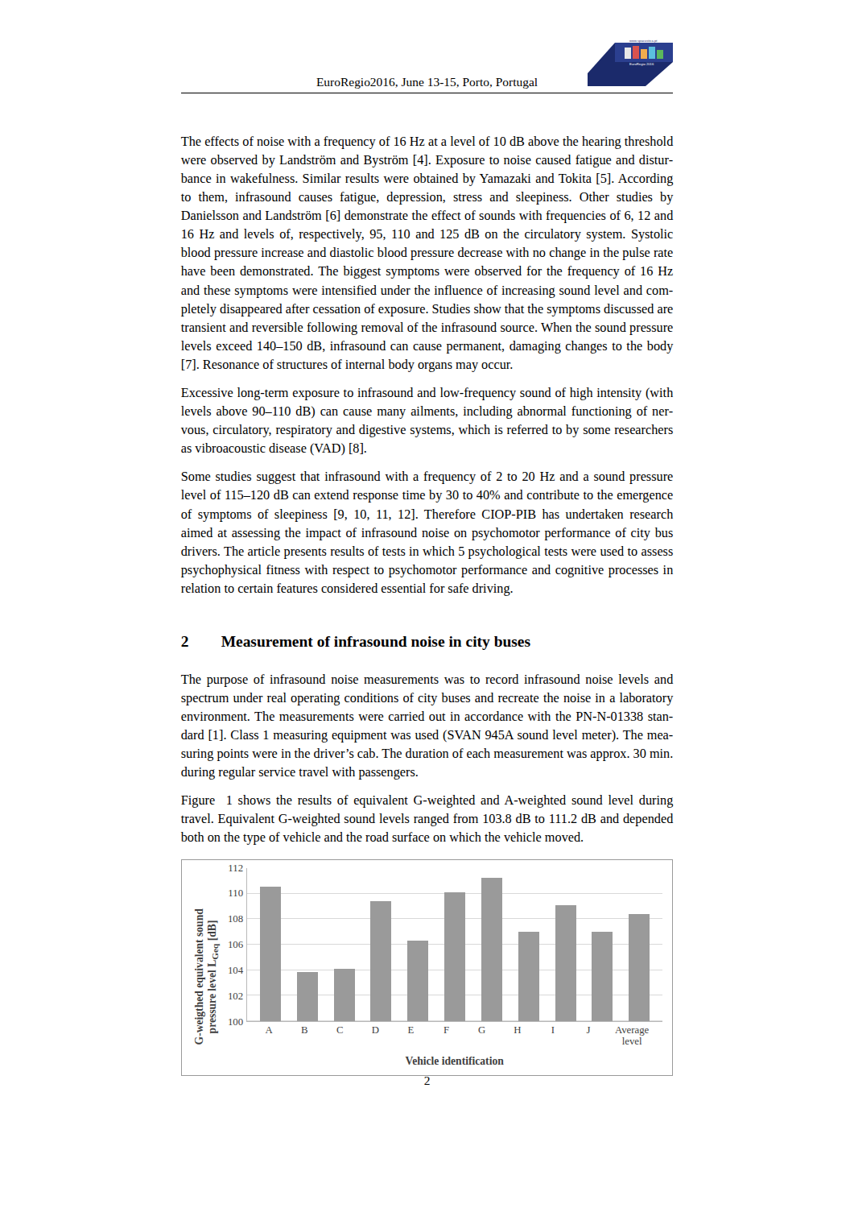EuroRegio2016, June 13-15, Porto, Portugal
www.spacustica.pt EuroRegio 2016
The effects of noise with a frequency of 16 Hz at a level of 10 dB above the hearing threshold were observed by Landström and Byström [4]. Exposure to noise caused fatigue and disturbance in wakefulness. Similar results were obtained by Yamazaki and Tokita [5]. According to them, infrasound causes fatigue, depression, stress and sleepiness. Other studies by Danielsson and Landström [6] demonstrate the effect of sounds with frequencies of 6, 12 and 16 Hz and levels of, respectively, 95, 110 and 125 dB on the circulatory system. Systolic blood pressure increase and diastolic blood pressure decrease with no change in the pulse rate have been demonstrated. The biggest symptoms were observed for the frequency of 16 Hz and these symptoms were intensified under the influence of increasing sound level and completely disappeared after cessation of exposure. Studies show that the symptoms discussed are transient and reversible following removal of the infrasound source. When the sound pressure levels exceed 140–150 dB, infrasound can cause permanent, damaging changes to the body [7]. Resonance of structures of internal body organs may occur.
Excessive long-term exposure to infrasound and low-frequency sound of high intensity (with levels above 90–110 dB) can cause many ailments, including abnormal functioning of nervous, circulatory, respiratory and digestive systems, which is referred to by some researchers as vibroacoustic disease (VAD) [8].
Some studies suggest that infrasound with a frequency of 2 to 20 Hz and a sound pressure level of 115–120 dB can extend response time by 30 to 40% and contribute to the emergence of symptoms of sleepiness [9, 10, 11, 12]. Therefore CIOP-PIB has undertaken research aimed at assessing the impact of infrasound noise on psychomotor performance of city bus drivers. The article presents results of tests in which 5 psychological tests were used to assess psychophysical fitness with respect to psychomotor performance and cognitive processes in relation to certain features considered essential for safe driving.
2 Measurement of infrasound noise in city buses
The purpose of infrasound noise measurements was to record infrasound noise levels and spectrum under real operating conditions of city buses and recreate the noise in a laboratory environment. The measurements were carried out in accordance with the PN-N-01338 standard [1]. Class 1 measuring equipment was used (SVAN 945A sound level meter). The measuring points were in the driver’s cab. The duration of each measurement was approx. 30 min. during regular service travel with passengers.
Figure 1 shows the results of equivalent G-weighted and A-weighted sound level during travel. Equivalent G-weighted sound levels ranged from 103.8 dB to 111.2 dB and depended both on the type of vehicle and the road surface on which the vehicle moved.
G-weigthed equivalent sound
pressure level LGeq [dB]
112 110 108 106 104 102 100
A B C D E F G H I J Average
level
Vehicle identification
2